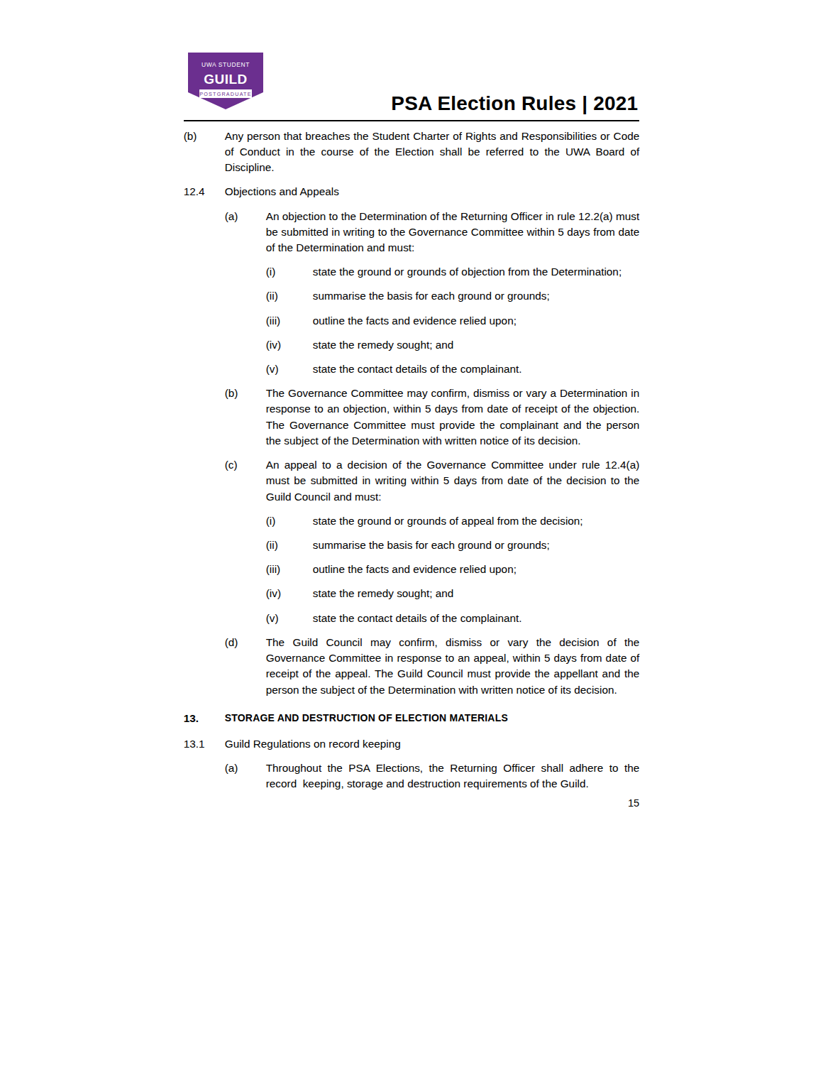UWA STUDENT GUILD POSTGRADUATE
PSA Election Rules | 2021
(b)
Any person that breaches the Student Charter of Rights and Responsibilities or Code of Conduct in the course of the Election shall be referred to the UWA Board of Discipline.
12.4
Objections and Appeals
(a)
An objection to the Determination of the Returning Officer in rule 12.2(a) must be submitted in writing to the Governance Committee within 5 days from date of the Determination and must:
(i)
state the ground or grounds of objection from the Determination;
(ii)
summarise the basis for each ground or grounds;
(iii)
outline the facts and evidence relied upon;
(iv)
state the remedy sought; and
(v)
state the contact details of the complainant.
(b)
The Governance Committee may confirm, dismiss or vary a Determination in response to an objection, within 5 days from date of receipt of the objection. The Governance Committee must provide the complainant and the person the subject of the Determination with written notice of its decision.
(c)
An appeal to a decision of the Governance Committee under rule 12.4(a) must be submitted in writing within 5 days from date of the decision to the Guild Council and must:
(i)
state the ground or grounds of appeal from the decision;
(ii)
summarise the basis for each ground or grounds;
(iii)
outline the facts and evidence relied upon;
(iv)
state the remedy sought; and
(v)
state the contact details of the complainant.
(d)
The Guild Council may confirm, dismiss or vary the decision of the Governance Committee in response to an appeal, within 5 days from date of receipt of the appeal. The Guild Council must provide the appellant and the person the subject of the Determination with written notice of its decision.
13.
STORAGE AND DESTRUCTION OF ELECTION MATERIALS
13.1
Guild Regulations on record keeping
(a)
Throughout the PSA Elections, the Returning Officer shall adhere to the record keeping, storage and destruction requirements of the Guild.
15